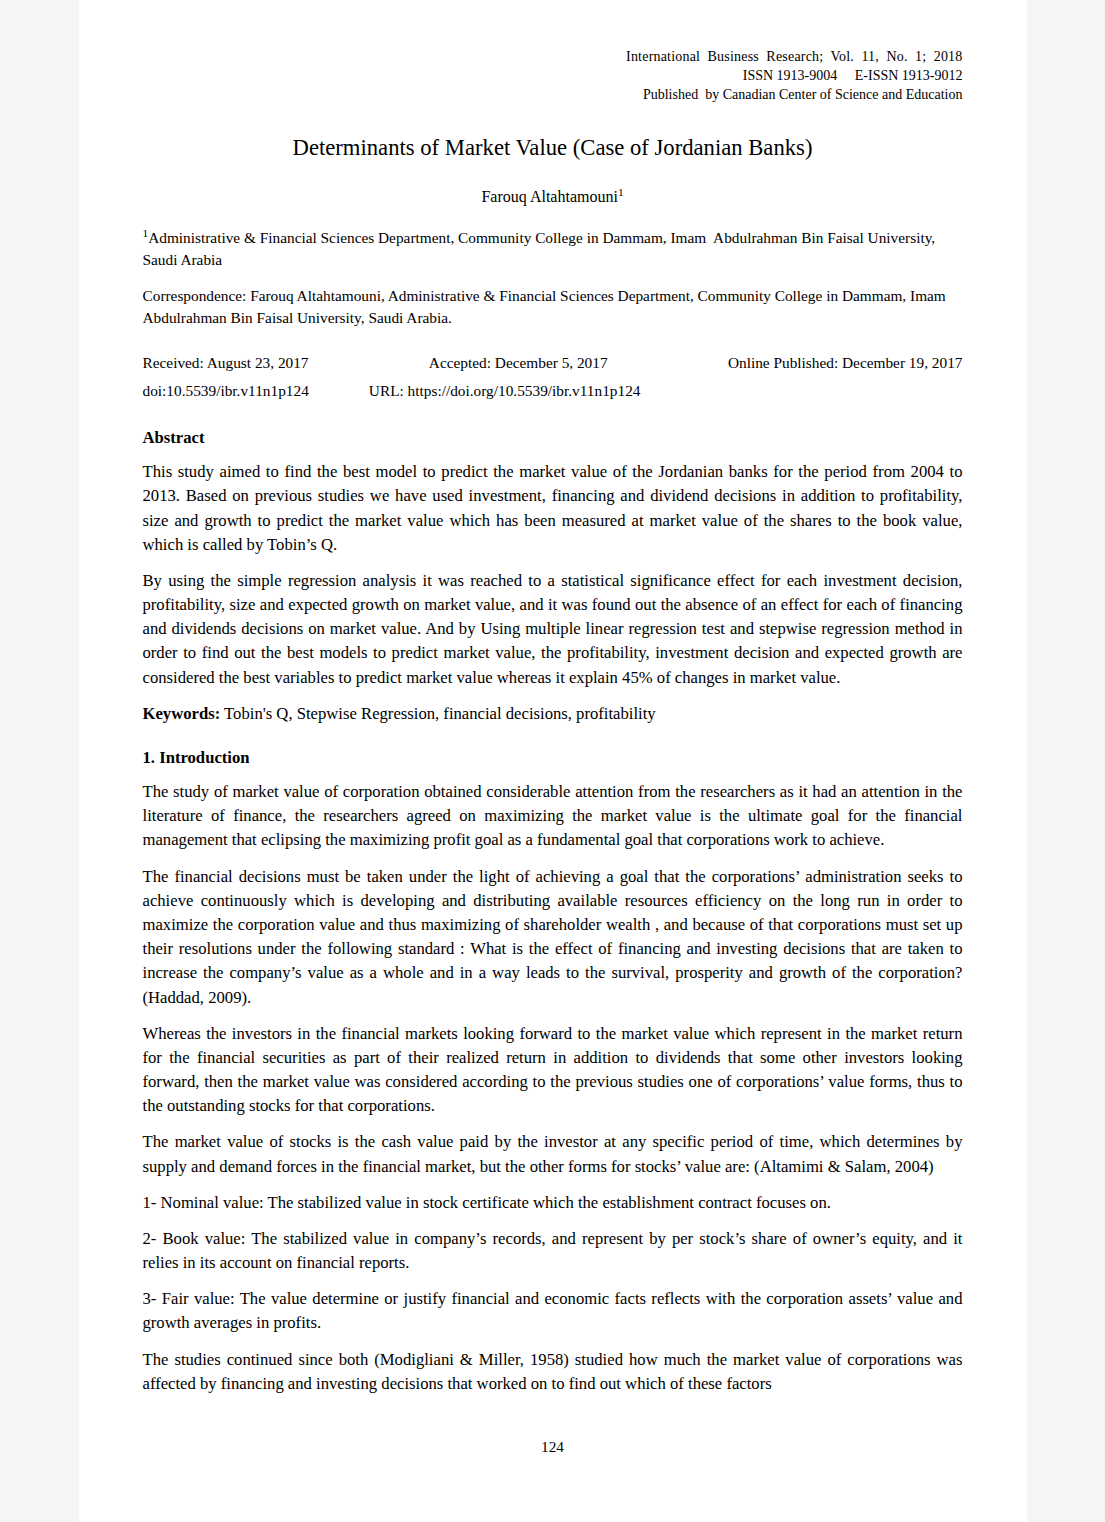International Business Research; Vol. 11, No. 1; 2018
ISSN 1913-9004 E-ISSN 1913-9012
Published by Canadian Center of Science and Education
Determinants of Market Value (Case of Jordanian Banks)
Farouq Altahtamouni1
1Administrative & Financial Sciences Department, Community College in Dammam, Imam Abdulrahman Bin Faisal University, Saudi Arabia
Correspondence: Farouq Altahtamouni, Administrative & Financial Sciences Department, Community College in Dammam, Imam Abdulrahman Bin Faisal University, Saudi Arabia.
Received: August 23, 2017 Accepted: December 5, 2017 Online Published: December 19, 2017
doi:10.5539/ibr.v11n1p124 URL: https://doi.org/10.5539/ibr.v11n1p124
Abstract
This study aimed to find the best model to predict the market value of the Jordanian banks for the period from 2004 to 2013. Based on previous studies we have used investment, financing and dividend decisions in addition to profitability, size and growth to predict the market value which has been measured at market value of the shares to the book value, which is called by Tobin’s Q.
By using the simple regression analysis it was reached to a statistical significance effect for each investment decision, profitability, size and expected growth on market value, and it was found out the absence of an effect for each of financing and dividends decisions on market value. And by Using multiple linear regression test and stepwise regression method in order to find out the best models to predict market value, the profitability, investment decision and expected growth are considered the best variables to predict market value whereas it explain 45% of changes in market value.
Keywords: Tobin's Q, Stepwise Regression, financial decisions, profitability
1. Introduction
The study of market value of corporation obtained considerable attention from the researchers as it had an attention in the literature of finance, the researchers agreed on maximizing the market value is the ultimate goal for the financial management that eclipsing the maximizing profit goal as a fundamental goal that corporations work to achieve.
The financial decisions must be taken under the light of achieving a goal that the corporations’ administration seeks to achieve continuously which is developing and distributing available resources efficiency on the long run in order to maximize the corporation value and thus maximizing of shareholder wealth , and because of that corporations must set up their resolutions under the following standard : What is the effect of financing and investing decisions that are taken to increase the company’s value as a whole and in a way leads to the survival, prosperity and growth of the corporation? (Haddad, 2009).
Whereas the investors in the financial markets looking forward to the market value which represent in the market return for the financial securities as part of their realized return in addition to dividends that some other investors looking forward, then the market value was considered according to the previous studies one of corporations’ value forms, thus to the outstanding stocks for that corporations.
The market value of stocks is the cash value paid by the investor at any specific period of time, which determines by supply and demand forces in the financial market, but the other forms for stocks’ value are: (Altamimi & Salam, 2004)
1- Nominal value: The stabilized value in stock certificate which the establishment contract focuses on.
2- Book value: The stabilized value in company’s records, and represent by per stock’s share of owner’s equity, and it relies in its account on financial reports.
3- Fair value: The value determine or justify financial and economic facts reflects with the corporation assets’ value and growth averages in profits.
The studies continued since both (Modigliani & Miller, 1958) studied how much the market value of corporations was affected by financing and investing decisions that worked on to find out which of these factors
124